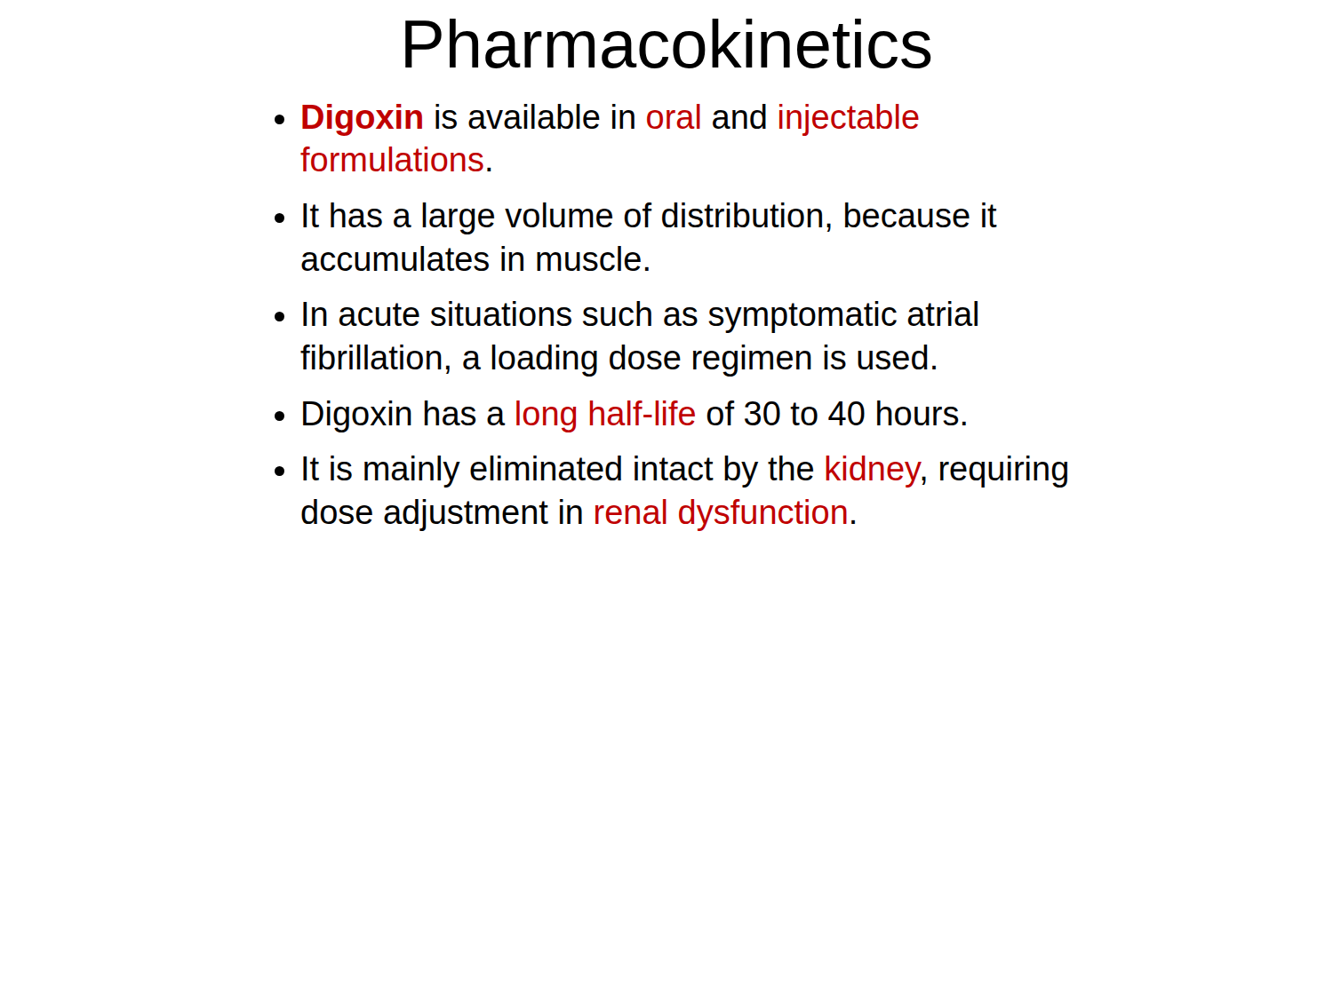Pharmacokinetics
Digoxin is available in oral and injectable formulations.
It has a large volume of distribution, because it accumulates in muscle.
In acute situations such as symptomatic atrial fibrillation, a loading dose regimen is used.
Digoxin has a long half-life of 30 to 40 hours.
It is mainly eliminated intact by the kidney, requiring dose adjustment in renal dysfunction.